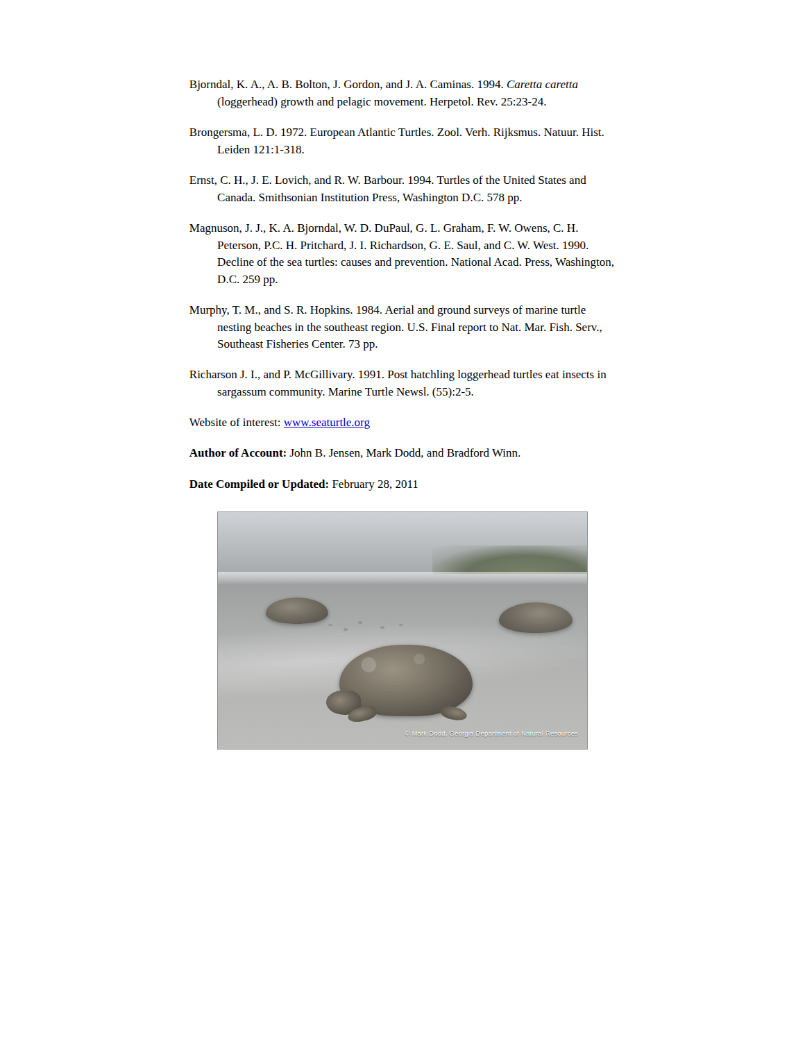Bjorndal, K. A., A. B. Bolton, J. Gordon, and J. A. Caminas. 1994. Caretta caretta (loggerhead) growth and pelagic movement. Herpetol. Rev. 25:23-24.
Brongersma, L. D. 1972. European Atlantic Turtles. Zool. Verh. Rijksmus. Natuur. Hist. Leiden 121:1-318.
Ernst, C. H., J. E. Lovich, and R. W. Barbour. 1994. Turtles of the United States and Canada. Smithsonian Institution Press, Washington D.C. 578 pp.
Magnuson, J. J., K. A. Bjorndal, W. D. DuPaul, G. L. Graham, F. W. Owens, C. H. Peterson, P.C. H. Pritchard, J. I. Richardson, G. E. Saul, and C. W. West. 1990. Decline of the sea turtles: causes and prevention. National Acad. Press, Washington, D.C. 259 pp.
Murphy, T. M., and S. R. Hopkins. 1984. Aerial and ground surveys of marine turtle nesting beaches in the southeast region. U.S. Final report to Nat. Mar. Fish. Serv., Southeast Fisheries Center. 73 pp.
Richarson J. I., and P. McGillivary. 1991. Post hatchling loggerhead turtles eat insects in sargassum community. Marine Turtle Newsl. (55):2-5.
Website of interest: www.seaturtle.org
Author of Account: John B. Jensen, Mark Dodd, and Bradford Winn.
Date Compiled or Updated: February 28, 2011
© Mark Dodd, Georgia Department of Natural Resources